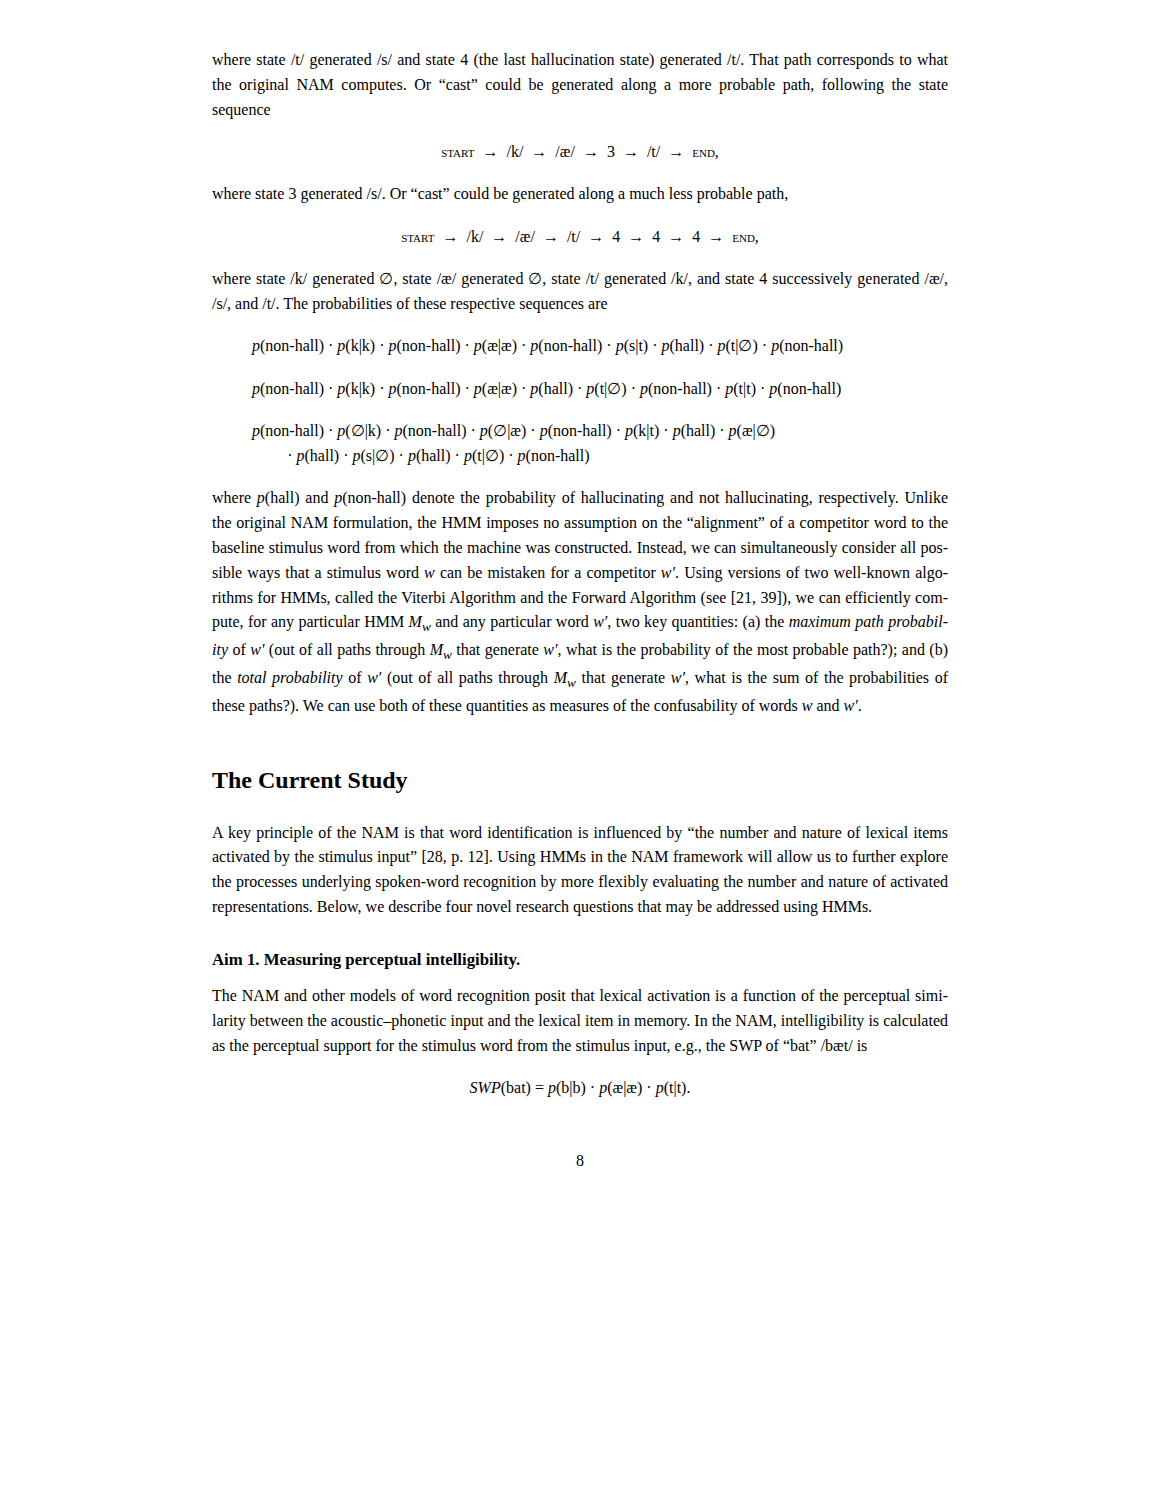where state /t/ generated /s/ and state 4 (the last hallucination state) generated /t/. That path corresponds to what the original NAM computes. Or “cast” could be generated along a more probable path, following the state sequence
start → /k/ → /æ/ → 3 → /t/ → end,
where state 3 generated /s/. Or “cast” could be generated along a much less probable path,
start → /k/ → /æ/ → /t/ → 4 → 4 → 4 → end,
where state /k/ generated ∅, state /æ/ generated ∅, state /t/ generated /k/, and state 4 successively generated /æ/, /s/, and /t/. The probabilities of these respective sequences are
p(non-hall) · p(k|k) · p(non-hall) · p(æ|æ) · p(non-hall) · p(s|t) · p(hall) · p(t|∅) · p(non-hall)
p(non-hall) · p(k|k) · p(non-hall) · p(æ|æ) · p(hall) · p(t|∅) · p(non-hall) · p(t|t) · p(non-hall)
p(non-hall) · p(∅|k) · p(non-hall) · p(∅|æ) · p(non-hall) · p(k|t) · p(hall) · p(æ|∅) · p(hall) · p(s|∅) · p(hall) · p(t|∅) · p(non-hall)
where p(hall) and p(non-hall) denote the probability of hallucinating and not hallucinating, respectively. Unlike the original NAM formulation, the HMM imposes no assumption on the “alignment” of a competitor word to the baseline stimulus word from which the machine was constructed. Instead, we can simultaneously consider all possible ways that a stimulus word w can be mistaken for a competitor w′. Using versions of two well-known algorithms for HMMs, called the Viterbi Algorithm and the Forward Algorithm (see [21, 39]), we can efficiently compute, for any particular HMM Mw and any particular word w′, two key quantities: (a) the maximum path probability of w′ (out of all paths through Mw that generate w′, what is the probability of the most probable path?); and (b) the total probability of w′ (out of all paths through Mw that generate w′, what is the sum of the probabilities of these paths?). We can use both of these quantities as measures of the confusability of words w and w′.
The Current Study
A key principle of the NAM is that word identification is influenced by “the number and nature of lexical items activated by the stimulus input” [28, p. 12]. Using HMMs in the NAM framework will allow us to further explore the processes underlying spoken-word recognition by more flexibly evaluating the number and nature of activated representations. Below, we describe four novel research questions that may be addressed using HMMs.
Aim 1. Measuring perceptual intelligibility.
The NAM and other models of word recognition posit that lexical activation is a function of the perceptual similarity between the acoustic–phonetic input and the lexical item in memory. In the NAM, intelligibility is calculated as the perceptual support for the stimulus word from the stimulus input, e.g., the SWP of “bat” /bæt/ is
SWP(bat) = p(b|b) · p(æ|æ) · p(t|t).
8